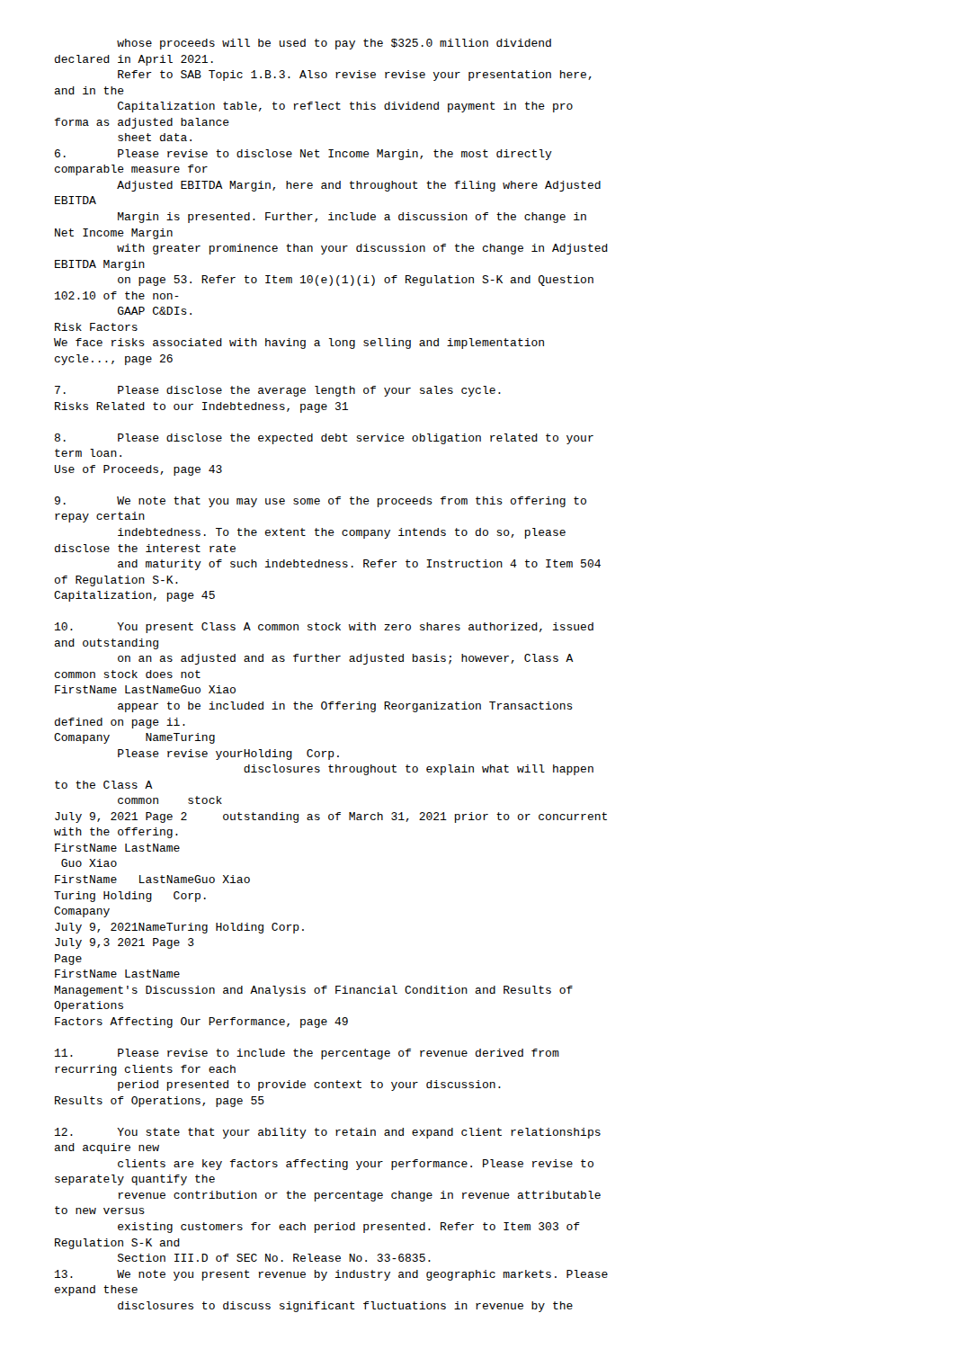whose proceeds will be used to pay the $325.0 million dividend
declared in April 2021.
         Refer to SAB Topic 1.B.3. Also revise revise your presentation here,
and in the
         Capitalization table, to reflect this dividend payment in the pro
forma as adjusted balance
         sheet data.
6.       Please revise to disclose Net Income Margin, the most directly
comparable measure for
         Adjusted EBITDA Margin, here and throughout the filing where Adjusted
EBITDA
         Margin is presented. Further, include a discussion of the change in
Net Income Margin
         with greater prominence than your discussion of the change in Adjusted
EBITDA Margin
         on page 53. Refer to Item 10(e)(1)(i) of Regulation S-K and Question
102.10 of the non-
         GAAP C&DIs.
Risk Factors
We face risks associated with having a long selling and implementation
cycle..., page 26

7.       Please disclose the average length of your sales cycle.
Risks Related to our Indebtedness, page 31

8.       Please disclose the expected debt service obligation related to your
term loan.
Use of Proceeds, page 43

9.       We note that you may use some of the proceeds from this offering to
repay certain
         indebtedness. To the extent the company intends to do so, please
disclose the interest rate
         and maturity of such indebtedness. Refer to Instruction 4 to Item 504
of Regulation S-K.
Capitalization, page 45

10.      You present Class A common stock with zero shares authorized, issued
and outstanding
         on an as adjusted and as further adjusted basis; however, Class A
common stock does not
FirstName LastNameGuo Xiao
         appear to be included in the Offering Reorganization Transactions
defined on page ii.
Comapany     NameTuring
         Please revise yourHolding  Corp.
                           disclosures throughout to explain what will happen
to the Class A
         common    stock
July 9, 2021 Page 2     outstanding as of March 31, 2021 prior to or concurrent
with the offering.
FirstName LastName
 Guo Xiao
FirstName   LastNameGuo Xiao
Turing Holding   Corp.
Comapany
July 9, 2021NameTuring Holding Corp.
July 9,3 2021 Page 3
Page
FirstName LastName
Management's Discussion and Analysis of Financial Condition and Results of
Operations
Factors Affecting Our Performance, page 49

11.      Please revise to include the percentage of revenue derived from
recurring clients for each
         period presented to provide context to your discussion.
Results of Operations, page 55

12.      You state that your ability to retain and expand client relationships
and acquire new
         clients are key factors affecting your performance. Please revise to
separately quantify the
         revenue contribution or the percentage change in revenue attributable
to new versus
         existing customers for each period presented. Refer to Item 303 of
Regulation S-K and
         Section III.D of SEC No. Release No. 33-6835.
13.      We note you present revenue by industry and geographic markets. Please
expand these
         disclosures to discuss significant fluctuations in revenue by the